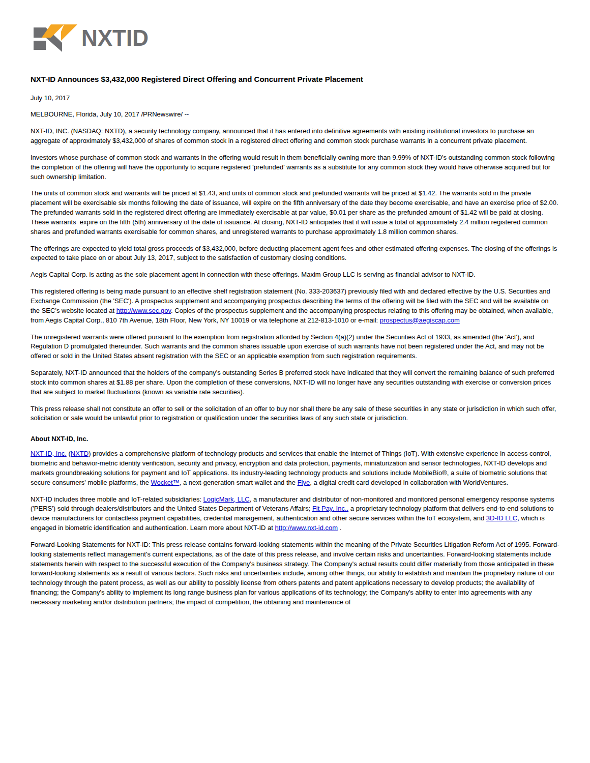NXTID
NXT-ID Announces $3,432,000 Registered Direct Offering and Concurrent Private Placement
July 10, 2017
MELBOURNE, Florida, July 10, 2017 /PRNewswire/ --
NXT-ID, INC. (NASDAQ: NXTD), a security technology company, announced that it has entered into definitive agreements with existing institutional investors to purchase an aggregate of approximately $3,432,000 of shares of common stock in a registered direct offering and common stock purchase warrants in a concurrent private placement.
Investors whose purchase of common stock and warrants in the offering would result in them beneficially owning more than 9.99% of NXT-ID's outstanding common stock following the completion of the offering will have the opportunity to acquire registered 'prefunded' warrants as a substitute for any common stock they would have otherwise acquired but for such ownership limitation.
The units of common stock and warrants will be priced at $1.43, and units of common stock and prefunded warrants will be priced at $1.42. The warrants sold in the private placement will be exercisable six months following the date of issuance, will expire on the fifth anniversary of the date they become exercisable, and have an exercise price of $2.00. The prefunded warrants sold in the registered direct offering are immediately exercisable at par value, $0.01 per share as the prefunded amount of $1.42 will be paid at closing. These warrants expire on the fifth (5th) anniversary of the date of issuance. At closing, NXT-ID anticipates that it will issue a total of approximately 2.4 million registered common shares and prefunded warrants exercisable for common shares, and unregistered warrants to purchase approximately 1.8 million common shares.
The offerings are expected to yield total gross proceeds of $3,432,000, before deducting placement agent fees and other estimated offering expenses. The closing of the offerings is expected to take place on or about July 13, 2017, subject to the satisfaction of customary closing conditions.
Aegis Capital Corp. is acting as the sole placement agent in connection with these offerings. Maxim Group LLC is serving as financial advisor to NXT-ID.
This registered offering is being made pursuant to an effective shelf registration statement (No. 333-203637) previously filed with and declared effective by the U.S. Securities and Exchange Commission (the 'SEC'). A prospectus supplement and accompanying prospectus describing the terms of the offering will be filed with the SEC and will be available on the SEC's website located at http://www.sec.gov. Copies of the prospectus supplement and the accompanying prospectus relating to this offering may be obtained, when available, from Aegis Capital Corp., 810 7th Avenue, 18th Floor, New York, NY 10019 or via telephone at 212-813-1010 or e-mail: prospectus@aegiscap.com
The unregistered warrants were offered pursuant to the exemption from registration afforded by Section 4(a)(2) under the Securities Act of 1933, as amended (the 'Act'), and Regulation D promulgated thereunder. Such warrants and the common shares issuable upon exercise of such warrants have not been registered under the Act, and may not be offered or sold in the United States absent registration with the SEC or an applicable exemption from such registration requirements.
Separately, NXT-ID announced that the holders of the company's outstanding Series B preferred stock have indicated that they will convert the remaining balance of such preferred stock into common shares at $1.88 per share. Upon the completion of these conversions, NXT-ID will no longer have any securities outstanding with exercise or conversion prices that are subject to market fluctuations (known as variable rate securities).
This press release shall not constitute an offer to sell or the solicitation of an offer to buy nor shall there be any sale of these securities in any state or jurisdiction in which such offer, solicitation or sale would be unlawful prior to registration or qualification under the securities laws of any such state or jurisdiction.
About NXT-ID, Inc.
NXT-ID, Inc. (NXTD) provides a comprehensive platform of technology products and services that enable the Internet of Things (IoT). With extensive experience in access control, biometric and behavior-metric identity verification, security and privacy, encryption and data protection, payments, miniaturization and sensor technologies, NXT-ID develops and markets groundbreaking solutions for payment and IoT applications. Its industry-leading technology products and solutions include MobileBio®, a suite of biometric solutions that secure consumers' mobile platforms, the Wocket™, a next-generation smart wallet and the Flye, a digital credit card developed in collaboration with WorldVentures.
NXT-ID includes three mobile and IoT-related subsidiaries: LogicMark, LLC, a manufacturer and distributor of non-monitored and monitored personal emergency response systems ('PERS') sold through dealers/distributors and the United States Department of Veterans Affairs; Fit Pay, Inc., a proprietary technology platform that delivers end-to-end solutions to device manufacturers for contactless payment capabilities, credential management, authentication and other secure services within the IoT ecosystem, and 3D-ID LLC, which is engaged in biometric identification and authentication. Learn more about NXT-ID at http://www.nxt-id.com .
Forward-Looking Statements for NXT-ID: This press release contains forward-looking statements within the meaning of the Private Securities Litigation Reform Act of 1995. Forward-looking statements reflect management's current expectations, as of the date of this press release, and involve certain risks and uncertainties. Forward-looking statements include statements herein with respect to the successful execution of the Company's business strategy. The Company's actual results could differ materially from those anticipated in these forward-looking statements as a result of various factors. Such risks and uncertainties include, among other things, our ability to establish and maintain the proprietary nature of our technology through the patent process, as well as our ability to possibly license from others patents and patent applications necessary to develop products; the availability of financing; the Company's ability to implement its long range business plan for various applications of its technology; the Company's ability to enter into agreements with any necessary marketing and/or distribution partners; the impact of competition, the obtaining and maintenance of